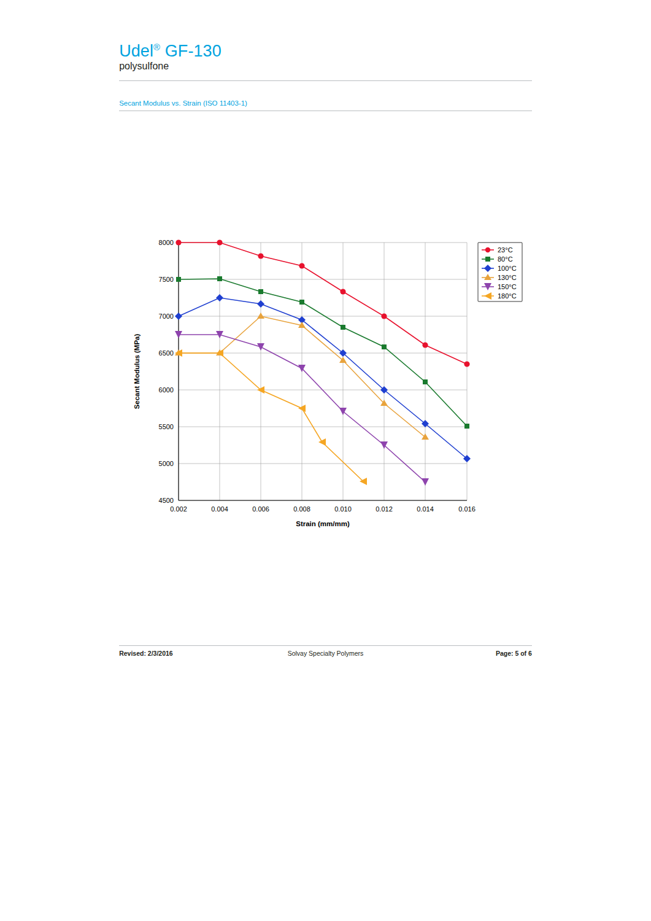Udel® GF-130
polysulfone
Secant Modulus vs. Strain (ISO 11403-1)
4500 5000 5500 6000 6500 7000 7500 8000 0.002 0.004 0.006 0.008 0.010 0.012 0.014 0.016 Strain (mm/mm) Secant Modulus (MPa) 23°C 80°C 100°C 130°C 150°C 180°C
Revised: 2/3/2016
Solvay Specialty Polymers
Page: 5 of 6